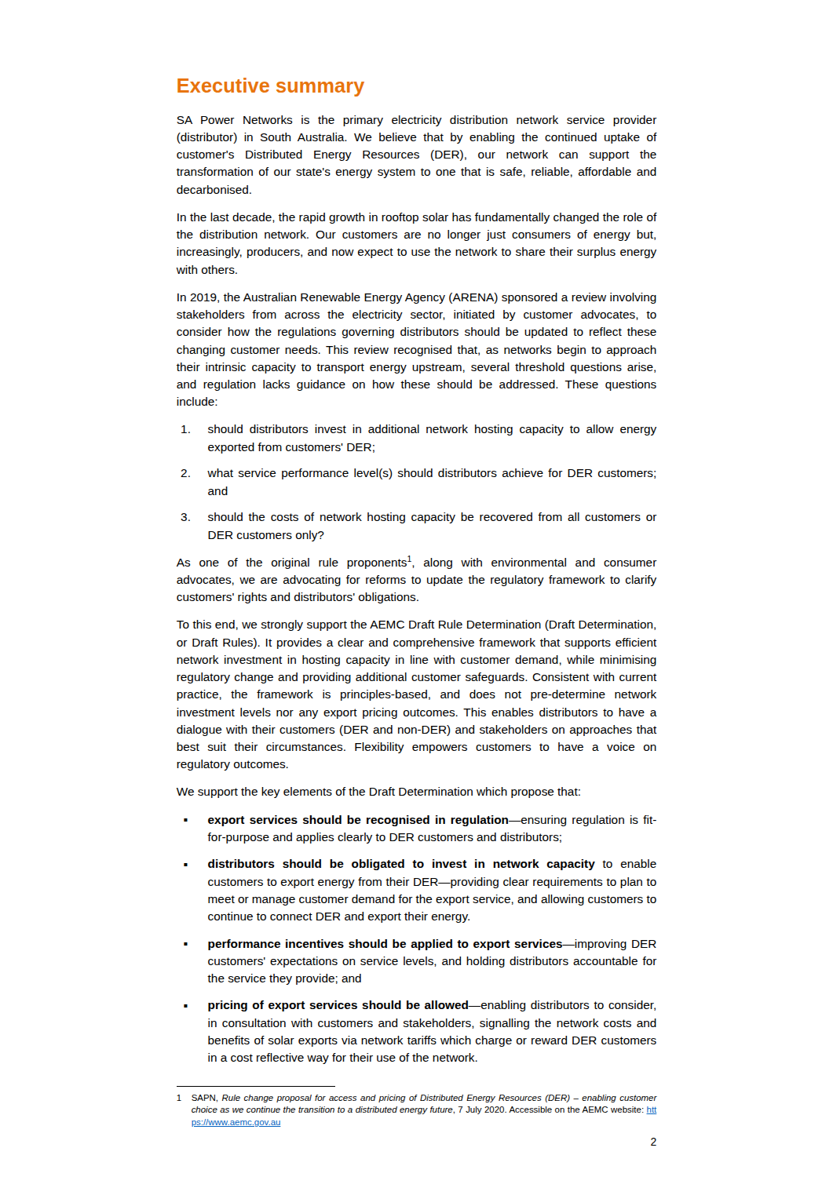Executive summary
SA Power Networks is the primary electricity distribution network service provider (distributor) in South Australia. We believe that by enabling the continued uptake of customer's Distributed Energy Resources (DER), our network can support the transformation of our state's energy system to one that is safe, reliable, affordable and decarbonised.
In the last decade, the rapid growth in rooftop solar has fundamentally changed the role of the distribution network. Our customers are no longer just consumers of energy but, increasingly, producers, and now expect to use the network to share their surplus energy with others.
In 2019, the Australian Renewable Energy Agency (ARENA) sponsored a review involving stakeholders from across the electricity sector, initiated by customer advocates, to consider how the regulations governing distributors should be updated to reflect these changing customer needs. This review recognised that, as networks begin to approach their intrinsic capacity to transport energy upstream, several threshold questions arise, and regulation lacks guidance on how these should be addressed. These questions include:
should distributors invest in additional network hosting capacity to allow energy exported from customers' DER;
what service performance level(s) should distributors achieve for DER customers; and
should the costs of network hosting capacity be recovered from all customers or DER customers only?
As one of the original rule proponents1, along with environmental and consumer advocates, we are advocating for reforms to update the regulatory framework to clarify customers' rights and distributors' obligations.
To this end, we strongly support the AEMC Draft Rule Determination (Draft Determination, or Draft Rules). It provides a clear and comprehensive framework that supports efficient network investment in hosting capacity in line with customer demand, while minimising regulatory change and providing additional customer safeguards. Consistent with current practice, the framework is principles-based, and does not pre-determine network investment levels nor any export pricing outcomes. This enables distributors to have a dialogue with their customers (DER and non-DER) and stakeholders on approaches that best suit their circumstances. Flexibility empowers customers to have a voice on regulatory outcomes.
We support the key elements of the Draft Determination which propose that:
export services should be recognised in regulation—ensuring regulation is fit-for-purpose and applies clearly to DER customers and distributors;
distributors should be obligated to invest in network capacity to enable customers to export energy from their DER—providing clear requirements to plan to meet or manage customer demand for the export service, and allowing customers to continue to connect DER and export their energy.
performance incentives should be applied to export services—improving DER customers' expectations on service levels, and holding distributors accountable for the service they provide; and
pricing of export services should be allowed—enabling distributors to consider, in consultation with customers and stakeholders, signalling the network costs and benefits of solar exports via network tariffs which charge or reward DER customers in a cost reflective way for their use of the network.
1 SAPN, Rule change proposal for access and pricing of Distributed Energy Resources (DER) – enabling customer choice as we continue the transition to a distributed energy future, 7 July 2020. Accessible on the AEMC website: https://www.aemc.gov.au
2